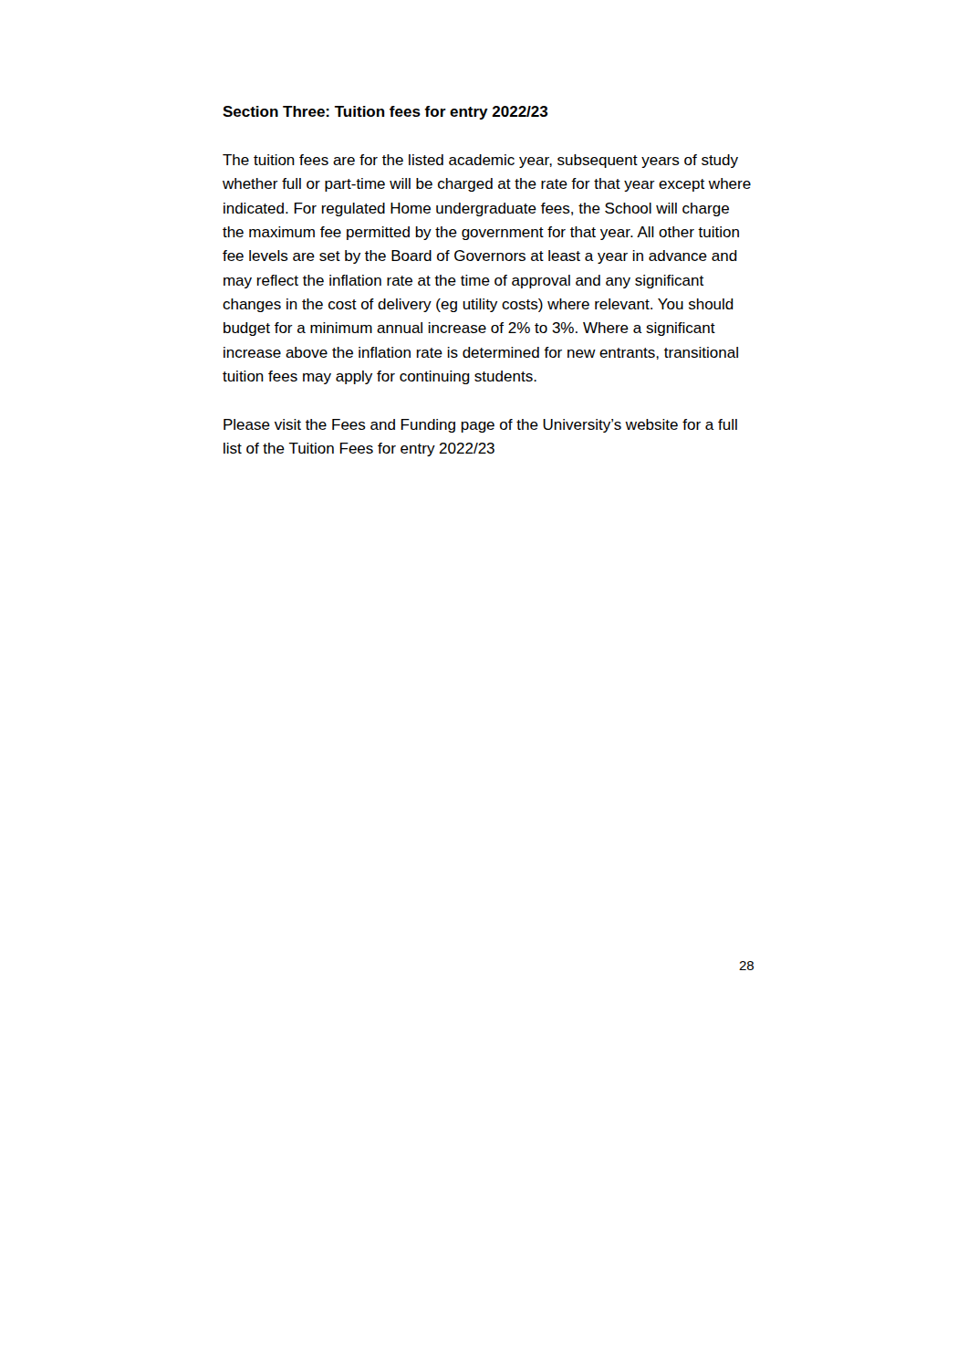Section Three: Tuition fees for entry 2022/23
The tuition fees are for the listed academic year, subsequent years of study whether full or part-time will be charged at the rate for that year except where indicated. For regulated Home undergraduate fees, the School will charge the maximum fee permitted by the government for that year. All other tuition fee levels are set by the Board of Governors at least a year in advance and may reflect the inflation rate at the time of approval and any significant changes in the cost of delivery (eg utility costs) where relevant. You should budget for a minimum annual increase of 2% to 3%. Where a significant increase above the inflation rate is determined for new entrants, transitional tuition fees may apply for continuing students.
Please visit the Fees and Funding page of the University’s website for a full list of the Tuition Fees for entry 2022/23
28